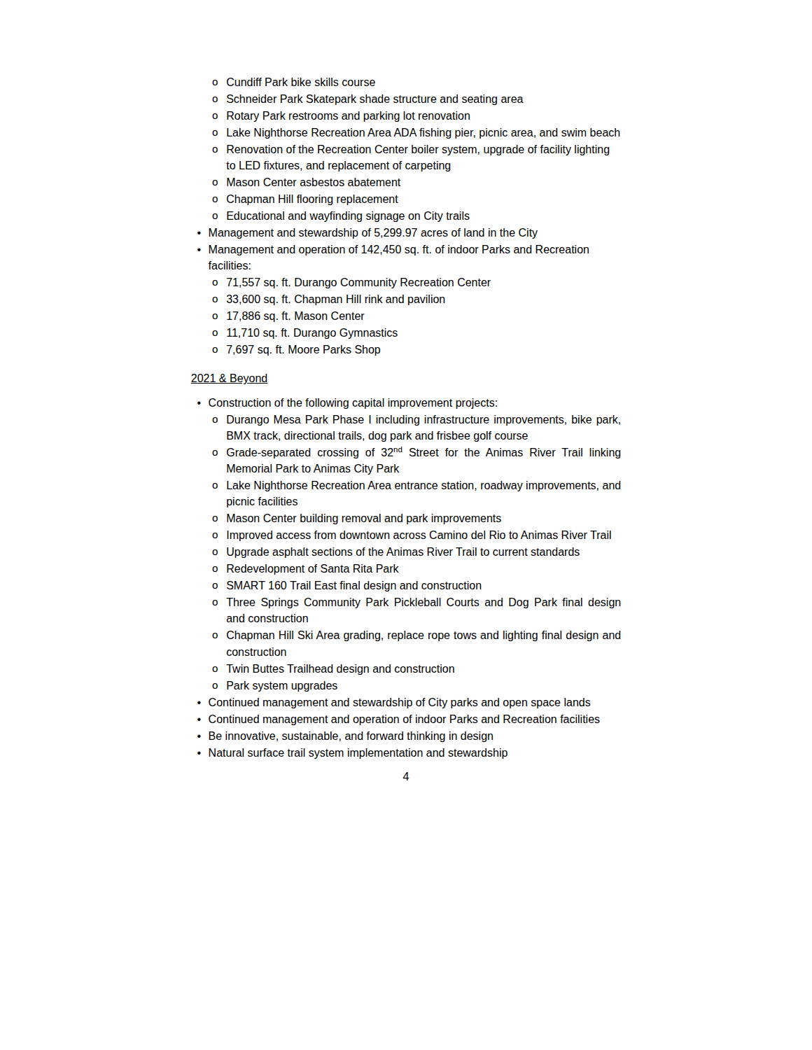Cundiff Park bike skills course
Schneider Park Skatepark shade structure and seating area
Rotary Park restrooms and parking lot renovation
Lake Nighthorse Recreation Area ADA fishing pier, picnic area, and swim beach
Renovation of the Recreation Center boiler system, upgrade of facility lighting to LED fixtures, and replacement of carpeting
Mason Center asbestos abatement
Chapman Hill flooring replacement
Educational and wayfinding signage on City trails
Management and stewardship of 5,299.97 acres of land in the City
Management and operation of 142,450 sq. ft. of indoor Parks and Recreation facilities:
71,557 sq. ft. Durango Community Recreation Center
33,600 sq. ft. Chapman Hill rink and pavilion
17,886 sq. ft. Mason Center
11,710 sq. ft. Durango Gymnastics
7,697 sq. ft. Moore Parks Shop
2021 & Beyond
Construction of the following capital improvement projects:
Durango Mesa Park Phase I including infrastructure improvements, bike park, BMX track, directional trails, dog park and frisbee golf course
Grade-separated crossing of 32nd Street for the Animas River Trail linking Memorial Park to Animas City Park
Lake Nighthorse Recreation Area entrance station, roadway improvements, and picnic facilities
Mason Center building removal and park improvements
Improved access from downtown across Camino del Rio to Animas River Trail
Upgrade asphalt sections of the Animas River Trail to current standards
Redevelopment of Santa Rita Park
SMART 160 Trail East final design and construction
Three Springs Community Park Pickleball Courts and Dog Park final design and construction
Chapman Hill Ski Area grading, replace rope tows and lighting final design and construction
Twin Buttes Trailhead design and construction
Park system upgrades
Continued management and stewardship of City parks and open space lands
Continued management and operation of indoor Parks and Recreation facilities
Be innovative, sustainable, and forward thinking in design
Natural surface trail system implementation and stewardship
4